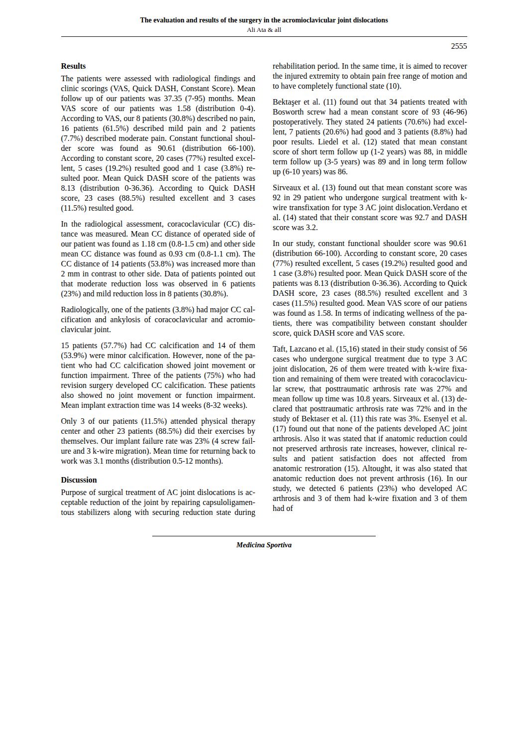The evaluation and results of the surgery in the acromioclavicular joint dislocations
Ali Ata & all
2555
Results
The patients were assessed with radiological findings and clinic scorings (VAS, Quick DASH, Constant Score). Mean follow up of our patients was 37.35 (7-95) months. Mean VAS score of our patients was 1.58 (distribution 0-4). According to VAS, our 8 patients (30.8%) described no pain, 16 patients (61.5%) described mild pain and 2 patients (7.7%) described moderate pain. Constant functional shoulder score was found as 90.61 (distribution 66-100). According to constant score, 20 cases (77%) resulted excellent, 5 cases (19.2%) resulted good and 1 case (3.8%) resulted poor. Mean Quick DASH score of the patients was 8.13 (distribution 0-36.36). According to Quick DASH score, 23 cases (88.5%) resulted excellent and 3 cases (11.5%) resulted good.
In the radiological assessment, coracoclavicular (CC) distance was measured. Mean CC distance of operated side of our patient was found as 1.18 cm (0.8-1.5 cm) and other side mean CC distance was found as 0.93 cm (0.8-1.1 cm). The CC distance of 14 patients (53.8%) was increased more than 2 mm in contrast to other side. Data of patients pointed out that moderate reduction loss was observed in 6 patients (23%) and mild reduction loss in 8 patients (30.8%).
Radiologically, one of the patients (3.8%) had major CC calcification and ankylosis of coracoclavicular and acromioclavicular joint.
15 patients (57.7%) had CC calcification and 14 of them (53.9%) were minor calcification. However, none of the patient who had CC calcification showed joint movement or function impairment. Three of the patients (75%) who had revision surgery developed CC calcification. These patients also showed no joint movement or function impairment. Mean implant extraction time was 14 weeks (8-32 weeks).
Only 3 of our patients (11.5%) attended physical therapy center and other 23 patients (88.5%) did their exercises by themselves. Our implant failure rate was 23% (4 screw failure and 3 k-wire migration). Mean time for returning back to work was 3.1 months (distribution 0.5-12 months).
Discussion
Purpose of surgical treatment of AC joint dislocations is acceptable reduction of the joint by repairing capsuloligamentous stabilizers along with securing reduction state during rehabilitation period. In the same time, it is aimed to recover the injured extremity to obtain pain free range of motion and to have completely functional state (10).
Bektaşer et al. (11) found out that 34 patients treated with Bosworth screw had a mean constant score of 93 (46-96) postoperatively. They stated 24 patients (70.6%) had excellent, 7 patients (20.6%) had good and 3 patients (8.8%) had poor results. Liedel et al. (12) stated that mean constant score of short term follow up (1-2 years) was 88, in middle term follow up (3-5 years) was 89 and in long term follow up (6-10 years) was 86.
Sirveaux et al. (13) found out that mean constant score was 92 in 29 patient who undergone surgical treatment with k-wire transfixation for type 3 AC joint dislocation.Verdano et al. (14) stated that their constant score was 92.7 and DASH score was 3.2.
In our study, constant functional shoulder score was 90.61 (distribution 66-100). According to constant score, 20 cases (77%) resulted excellent, 5 cases (19.2%) resulted good and 1 case (3.8%) resulted poor. Mean Quick DASH score of the patients was 8.13 (distribution 0-36.36). According to Quick DASH score, 23 cases (88.5%) resulted excellent and 3 cases (11.5%) resulted good. Mean VAS score of our patiens was found as 1.58. In terms of indicating wellness of the patients, there was compatibility between constant shoulder score, quick DASH score and VAS score.
Taft, Lazcano et al. (15,16) stated in their study consist of 56 cases who undergone surgical treatment due to type 3 AC joint dislocation, 26 of them were treated with k-wire fixation and remaining of them were treated with coracoclavicular screw, that posttraumatic arthrosis rate was 27% and mean follow up time was 10.8 years. Sirveaux et al. (13) declared that posttraumatic arthrosis rate was 72% and in the study of Bektaser et al. (11) this rate was 3%. Esenyel et al. (17) found out that none of the patients developed AC joint arthrosis. Also it was stated that if anatomic reduction could not preserved arthrosis rate increases, however, clinical results and patient satisfaction does not affected from anatomic restroration (15). Altought, it was also stated that anatomic reduction does not prevent arthrosis (16). In our study, we detected 6 patients (23%) who developed AC arthrosis and 3 of them had k-wire fixation and 3 of them had of
Medicina Sportiva